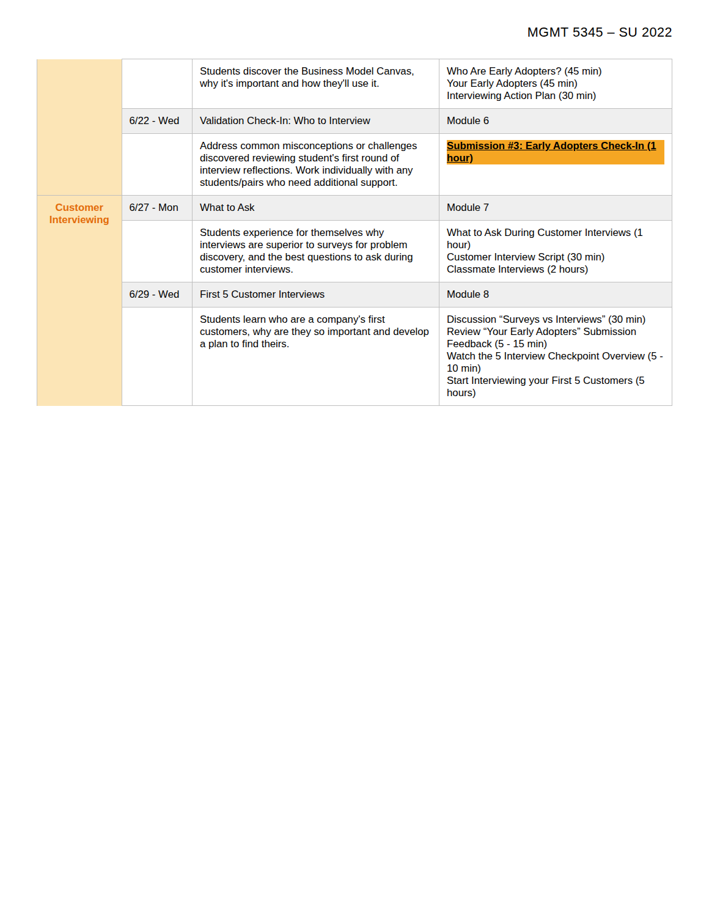MGMT 5345 – SU 2022
| | | Students discover the Business Model Canvas, why it's important and how they'll use it. | Who Are Early Adopters? (45 min) Your Early Adopters (45 min) Interviewing Action Plan (30 min) |
| | 6/22 - Wed | Validation Check-In: Who to Interview | Module 6 |
| | | Address common misconceptions or challenges discovered reviewing student's first round of interview reflections. Work individually with any students/pairs who need additional support. | Submission #3: Early Adopters Check-In (1 hour) |
| Customer Interviewing | 6/27 - Mon | What to Ask | Module 7 |
| | Students experience for themselves why interviews are superior to surveys for problem discovery, and the best questions to ask during customer interviews. | What to Ask During Customer Interviews (1 hour) Customer Interview Script (30 min) Classmate Interviews (2 hours) |
| 6/29 - Wed | First 5 Customer Interviews | Module 8 |
| | Students learn who are a company's first customers, why are they so important and develop a plan to find theirs. | Discussion “Surveys vs Interviews” (30 min) Review “Your Early Adopters” Submission Feedback (5 - 15 min) Watch the 5 Interview Checkpoint Overview (5 - 10 min) Start Interviewing your First 5 Customers (5 hours) |